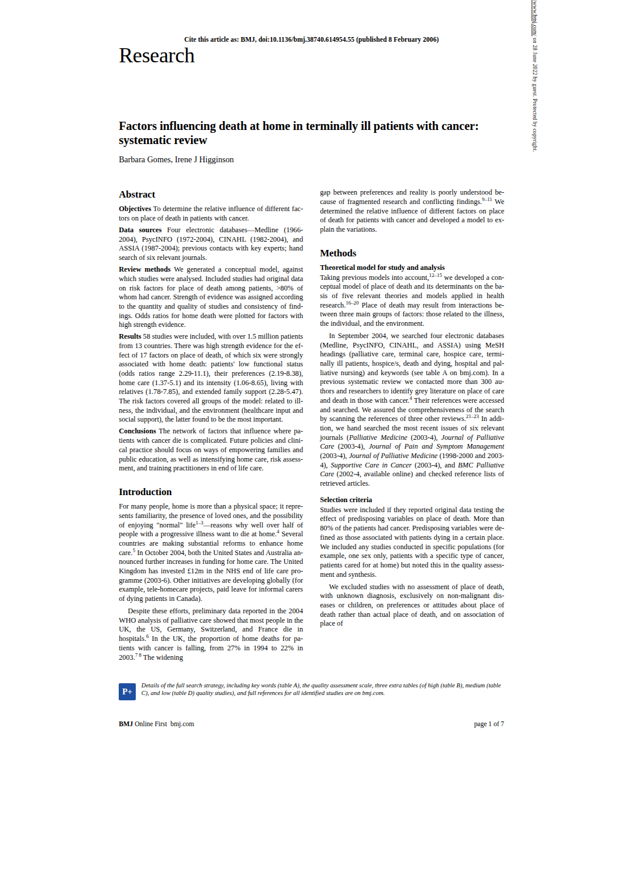BMJ: first published as 10.1136/bmj.38740.614954.55 on 8 February 2006. Downloaded from http://www.bmj.com/ on 28 June 2022 by guest. Protected by copyright.
Cite this article as: BMJ, doi:10.1136/bmj.38740.614954.55 (published 8 February 2006)
Research
Factors influencing death at home in terminally ill patients with cancer: systematic review
Barbara Gomes, Irene J Higginson
Abstract
Objectives To determine the relative influence of different factors on place of death in patients with cancer.
Data sources Four electronic databases—Medline (1966-2004), PsycINFO (1972-2004), CINAHL (1982-2004), and ASSIA (1987-2004); previous contacts with key experts; hand search of six relevant journals.
Review methods We generated a conceptual model, against which studies were analysed. Included studies had original data on risk factors for place of death among patients, >80% of whom had cancer. Strength of evidence was assigned according to the quantity and quality of studies and consistency of findings. Odds ratios for home death were plotted for factors with high strength evidence.
Results 58 studies were included, with over 1.5 million patients from 13 countries. There was high strength evidence for the effect of 17 factors on place of death, of which six were strongly associated with home death: patients' low functional status (odds ratios range 2.29-11.1), their preferences (2.19-8.38), home care (1.37-5.1) and its intensity (1.06-8.65), living with relatives (1.78-7.85), and extended family support (2.28-5.47). The risk factors covered all groups of the model: related to illness, the individual, and the environment (healthcare input and social support), the latter found to be the most important.
Conclusions The network of factors that influence where patients with cancer die is complicated. Future policies and clinical practice should focus on ways of empowering families and public education, as well as intensifying home care, risk assessment, and training practitioners in end of life care.
Introduction
For many people, home is more than a physical space; it represents familiarity, the presence of loved ones, and the possibility of enjoying "normal" life1–3—reasons why well over half of people with a progressive illness want to die at home.4 Several countries are making substantial reforms to enhance home care.5 In October 2004, both the United States and Australia announced further increases in funding for home care. The United Kingdom has invested £12m in the NHS end of life care programme (2003-6). Other initiatives are developing globally (for example, tele-homecare projects, paid leave for informal carers of dying patients in Canada).
Despite these efforts, preliminary data reported in the 2004 WHO analysis of palliative care showed that most people in the UK, the US, Germany, Switzerland, and France die in hospitals.6 In the UK, the proportion of home deaths for patients with cancer is falling, from 27% in 1994 to 22% in 2003.7 8 The widening
gap between preferences and reality is poorly understood because of fragmented research and conflicting findings.9–11 We determined the relative influence of different factors on place of death for patients with cancer and developed a model to explain the variations.
Methods
Theoretical model for study and analysis
Taking previous models into account,12–15 we developed a conceptual model of place of death and its determinants on the basis of five relevant theories and models applied in health research.16–20 Place of death may result from interactions between three main groups of factors: those related to the illness, the individual, and the environment.
In September 2004, we searched four electronic databases (Medline, PsycINFO, CINAHL, and ASSIA) using MeSH headings (palliative care, terminal care, hospice care, terminally ill patients, hospice/s, death and dying, hospital and palliative nursing) and keywords (see table A on bmj.com). In a previous systematic review we contacted more than 300 authors and researchers to identify grey literature on place of care and death in those with cancer.4 Their references were accessed and searched. We assured the comprehensiveness of the search by scanning the references of three other reviews.21–23 In addition, we hand searched the most recent issues of six relevant journals (Palliative Medicine (2003-4), Journal of Palliative Care (2003-4), Journal of Pain and Symptom Management (2003-4), Journal of Palliative Medicine (1998-2000 and 2003-4), Supportive Care in Cancer (2003-4), and BMC Palliative Care (2002-4, available online) and checked reference lists of retrieved articles.
Selection criteria
Studies were included if they reported original data testing the effect of predisposing variables on place of death. More than 80% of the patients had cancer. Predisposing variables were defined as those associated with patients dying in a certain place. We included any studies conducted in specific populations (for example, one sex only, patients with a specific type of cancer, patients cared for at home) but noted this in the quality assessment and synthesis.
We excluded studies with no assessment of place of death, with unknown diagnosis, exclusively on non-malignant diseases or children, on preferences or attitudes about place of death rather than actual place of death, and on association of place of
P+
Details of the full search strategy, including key words (table A), the quality assessment scale, three extra tables (of high (table B), medium (table C), and low (table D) quality studies), and full references for all identified studies are on bmj.com.
BMJ Online First bmj.com
page 1 of 7